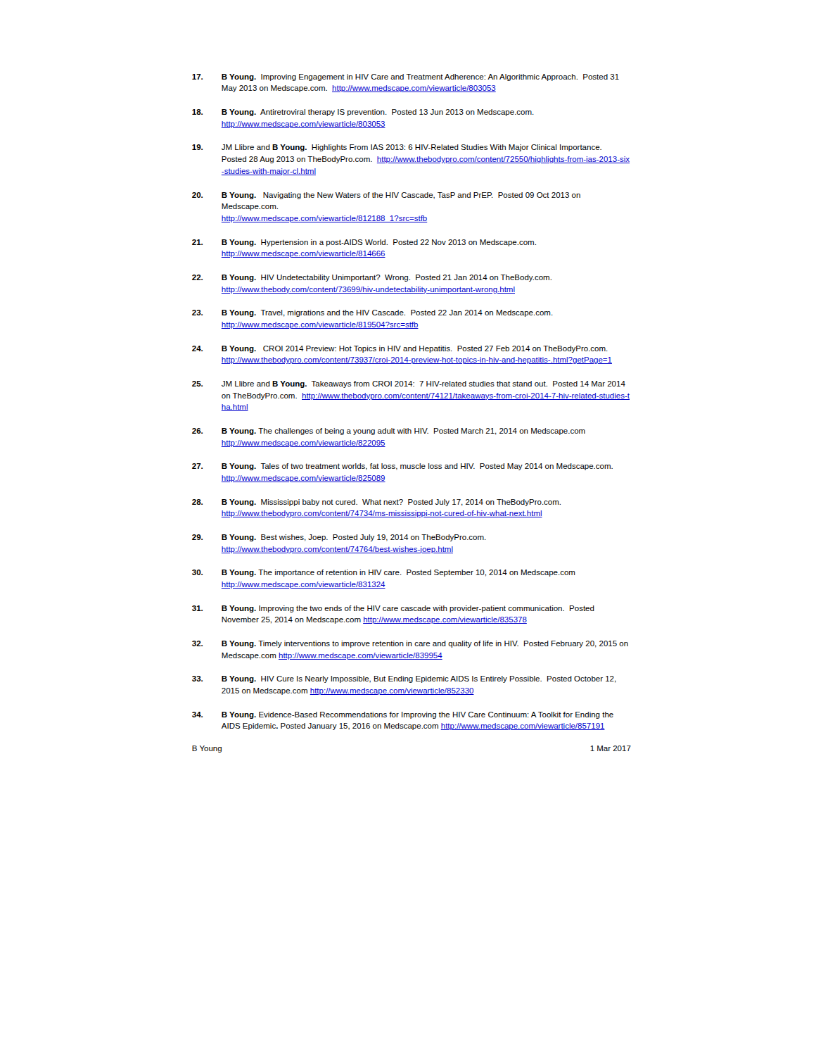17.
B Young. Improving Engagement in HIV Care and Treatment Adherence: An Algorithmic Approach. Posted 31 May 2013 on Medscape.com. http://www.medscape.com/viewarticle/803053
18.
B Young. Antiretroviral therapy IS prevention. Posted 13 Jun 2013 on Medscape.com.
http://www.medscape.com/viewarticle/803053
19.
JM Llibre and B Young. Highlights From IAS 2013: 6 HIV-Related Studies With Major Clinical Importance. Posted 28 Aug 2013 on TheBodyPro.com. http://www.thebodypro.com/content/72550/highlights-from-ias-2013-six-studies-with-major-cl.html
20.
B Young. Navigating the New Waters of the HIV Cascade, TasP and PrEP. Posted 09 Oct 2013 on Medscape.com.
http://www.medscape.com/viewarticle/812188_1?src=stfb
21.
B Young. Hypertension in a post-AIDS World. Posted 22 Nov 2013 on Medscape.com.
http://www.medscape.com/viewarticle/814666
22.
B Young. HIV Undetectability Unimportant? Wrong. Posted 21 Jan 2014 on TheBody.com.
http://www.thebody.com/content/73699/hiv-undetectability-unimportant-wrong.html
23.
B Young. Travel, migrations and the HIV Cascade. Posted 22 Jan 2014 on Medscape.com.
http://www.medscape.com/viewarticle/819504?src=stfb
24.
B Young. CROI 2014 Preview: Hot Topics in HIV and Hepatitis. Posted 27 Feb 2014 on TheBodyPro.com.
http://www.thebodypro.com/content/73937/croi-2014-preview-hot-topics-in-hiv-and-hepatitis-.html?getPage=1
25.
JM Llibre and B Young. Takeaways from CROI 2014: 7 HIV-related studies that stand out. Posted 14 Mar 2014 on TheBodyPro.com. http://www.thebodypro.com/content/74121/takeaways-from-croi-2014-7-hiv-related-studies-tha.html
26.
B Young. The challenges of being a young adult with HIV. Posted March 21, 2014 on Medscape.com
http://www.medscape.com/viewarticle/822095
27.
B Young. Tales of two treatment worlds, fat loss, muscle loss and HIV. Posted May 2014 on Medscape.com.
http://www.medscape.com/viewarticle/825089
28.
B Young. Mississippi baby not cured. What next? Posted July 17, 2014 on TheBodyPro.com.
http://www.thebodypro.com/content/74734/ms-mississippi-not-cured-of-hiv-what-next.html
29.
B Young. Best wishes, Joep. Posted July 19, 2014 on TheBodyPro.com.
http://www.thebodypro.com/content/74764/best-wishes-joep.html
30.
B Young. The importance of retention in HIV care. Posted September 10, 2014 on Medscape.com
http://www.medscape.com/viewarticle/831324
31.
B Young. Improving the two ends of the HIV care cascade with provider-patient communication. Posted November 25, 2014 on Medscape.com http://www.medscape.com/viewarticle/835378
32.
B Young. Timely interventions to improve retention in care and quality of life in HIV. Posted February 20, 2015 on Medscape.com http://www.medscape.com/viewarticle/839954
33.
B Young. HIV Cure Is Nearly Impossible, But Ending Epidemic AIDS Is Entirely Possible. Posted October 12, 2015 on Medscape.com http://www.medscape.com/viewarticle/852330
34.
B Young. Evidence-Based Recommendations for Improving the HIV Care Continuum: A Toolkit for Ending the AIDS Epidemic. Posted January 15, 2016 on Medscape.com http://www.medscape.com/viewarticle/857191
B Young 1 Mar 2017